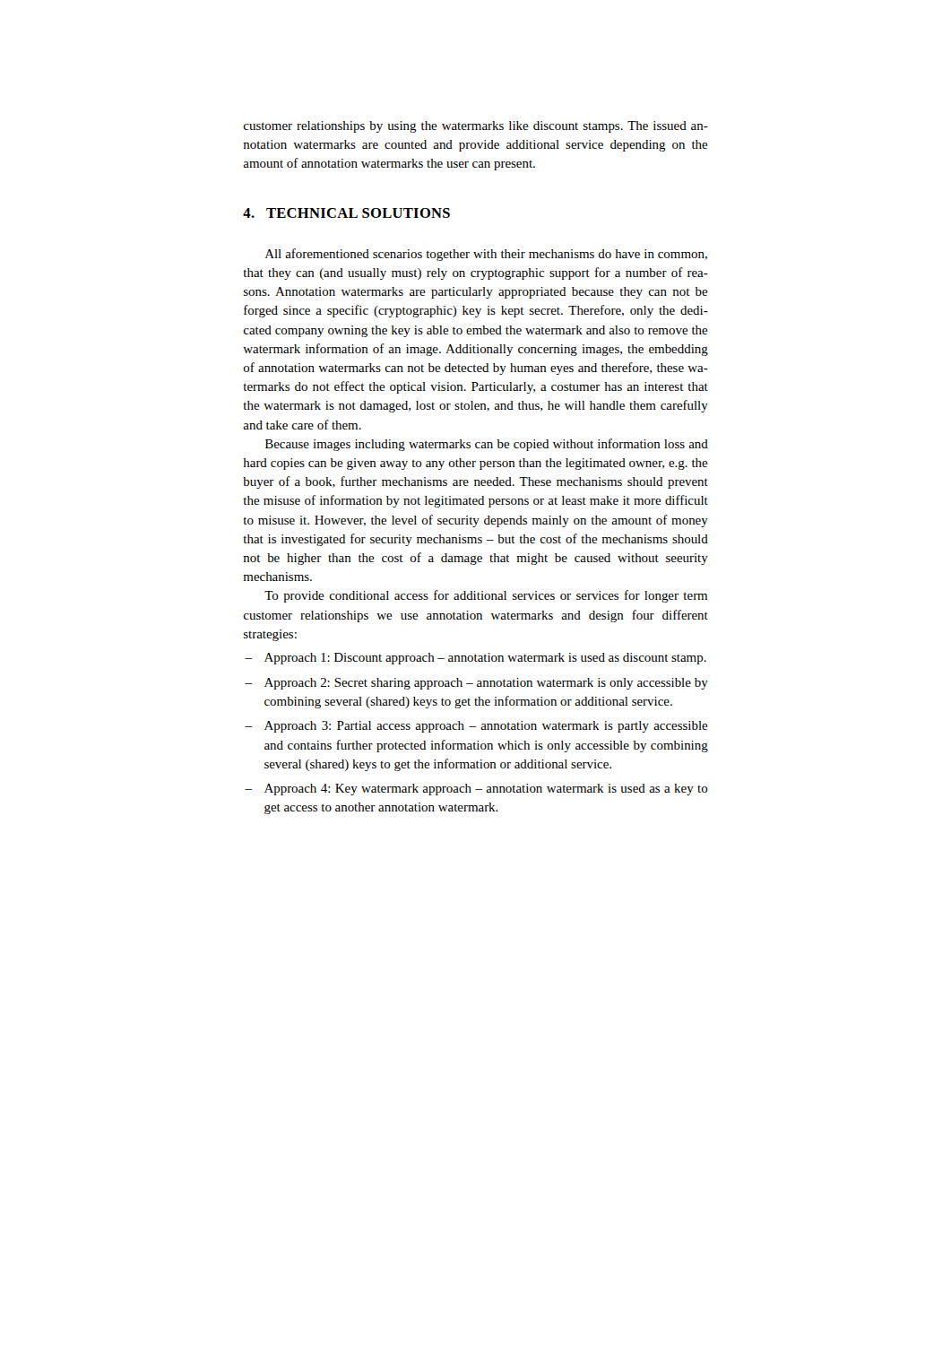customer relationships by using the watermarks like discount stamps. The issued annotation watermarks are counted and provide additional service depending on the amount of annotation watermarks the user can present.
4. TECHNICAL SOLUTIONS
All aforementioned scenarios together with their mechanisms do have in common, that they can (and usually must) rely on cryptographic support for a number of reasons. Annotation watermarks are particularly appropriated because they can not be forged since a specific (cryptographic) key is kept secret. Therefore, only the dedicated company owning the key is able to embed the watermark and also to remove the watermark information of an image. Additionally concerning images, the embedding of annotation watermarks can not be detected by human eyes and therefore, these watermarks do not effect the optical vision. Particularly, a costumer has an interest that the watermark is not damaged, lost or stolen, and thus, he will handle them carefully and take care of them.
Because images including watermarks can be copied without information loss and hard copies can be given away to any other person than the legitimated owner, e.g. the buyer of a book, further mechanisms are needed. These mechanisms should prevent the misuse of information by not legitimated persons or at least make it more difficult to misuse it. However, the level of security depends mainly on the amount of money that is investigated for security mechanisms – but the cost of the mechanisms should not be higher than the cost of a damage that might be caused without seeurity mechanisms.
To provide conditional access for additional services or services for longer term customer relationships we use annotation watermarks and design four different strategies:
Approach 1: Discount approach – annotation watermark is used as discount stamp.
Approach 2: Secret sharing approach – annotation watermark is only accessible by combining several (shared) keys to get the information or additional service.
Approach 3: Partial access approach – annotation watermark is partly accessible and contains further protected information which is only accessible by combining several (shared) keys to get the information or additional service.
Approach 4: Key watermark approach – annotation watermark is used as a key to get access to another annotation watermark.